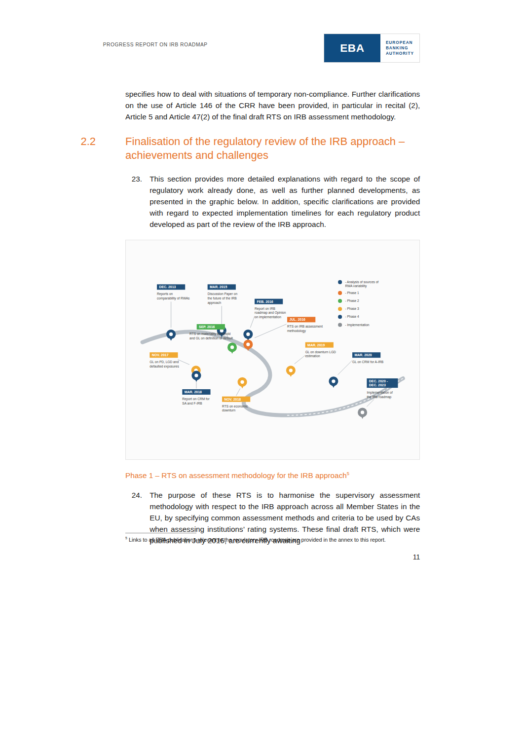Progress report on IRB roadmap
EBA
EUROPEAN BANKING AUTHORITY
specifies how to deal with situations of temporary non-compliance. Further clarifications on the use of Article 146 of the CRR have been provided, in particular in recital (2), Article 5 and Article 47(2) of the final draft RTS on IRB assessment methodology.
2.2 Finalisation of the regulatory review of the IRB approach – achievements and challenges
23.
This section provides more detailed explanations with regard to the scope of regulatory work already done, as well as further planned developments, as presented in the graphic below. In addition, specific clarifications are provided with regard to expected implementation timelines for each regulatory product developed as part of the review of the IRB approach.
- Analysis of sources of RWA variability - Phase 1 - Phase 2 - Phase 3 - Phase 4 - Implementation DEC. 2013 Reports on comparability of RWAs MAR. 2015 Discussion Paper on the future of the IRB approach FEB. 2016 Report on IRB roadmap and Opinion on implementation JUL. 2016 RTS on IRB assessment methodology SEP. 2016 RTS on materiality threshold and GL on definition of default MAR. 2019 GL on downturn LGD estimation NOV. 2017 GL on PD, LGD and defaulted exposures MAR. 2018 Report on CRM for SA and F-IRB NOV. 2018 RTS on economic downturn MAR. 2020 GL on CRM for A-IRB DEC. 2020 - DEC. 2023 Implementation of the IRB roadmap
Phase 1 – RTS on assessment methodology for the IRB approach5
24.
The purpose of these RTS is to harmonise the supervisory assessment methodology with respect to the IRB approach across all Member States in the EU, by specifying common assessment methods and criteria to be used by CAs when assessing institutions’ rating systems. These final draft RTS, which were published in July 2016, are currently awaiting
5 Links to all EBA publications relevant to the regulatory IRB roadmap are provided in the annex to this report.
11